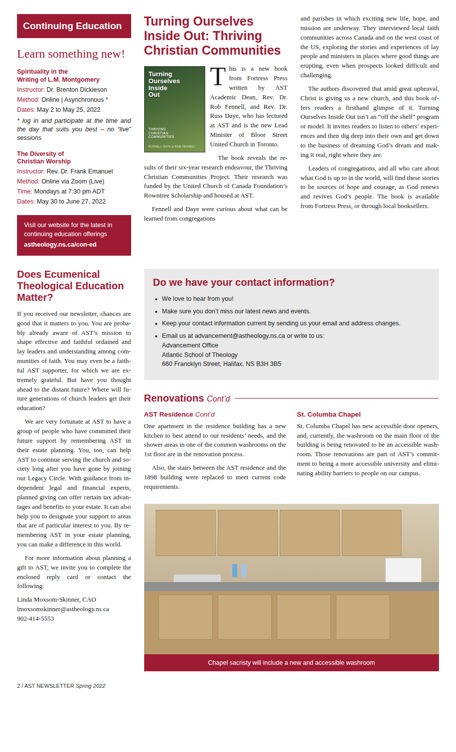Continuing Education
Learn something new!
Spirituality in the
Writing of L.M. Montgomery
Instructor: Dr. Brenton Dickieson
Method: Online | Asynchronous *
Dates: May 2 to May 25, 2022
* log in and participate at the time and the day that suits you best – no “live” sessions
The Diversity of
Christian Worship
Instructor: Rev. Dr. Frank Emanuel
Method: Online via Zoom (Live)
Time: Mondays at 7:30 pm ADT
Dates: May 30 to June 27, 2022
Visit our website for the latest in continuing education offerings astheology.ns.ca/con-ed
Turning Ourselves Inside Out: Thriving Christian Communities
Turning
Ourselves
Inside
Out
Thriving
Christian
Communities
Russell Daye & Rob Fennell
This is a new book from Fortress Press written by AST Academic Dean, Rev. Dr. Rob Fennell, and Rev. Dr. Russ Daye, who has lectured at AST and is the new Lead Minister of Bloor Street United Church in Toronto.
The book reveals the results of their six-year research endeavour, the Thriving Christian Communities Project. Their research was funded by the United Church of Canada Foundation’s Rowntree Scholarship and housed at AST.
Fennell and Daye were curious about what can be learned from congregations
and parishes in which exciting new life, hope, and mission are underway. They interviewed local faith communities across Canada and on the west coast of the US, exploring the stories and experiences of lay people and ministers in places where good things are erupting, even when prospects looked difficult and challenging.
The authors discovered that amid great upheaval, Christ is giving us a new church, and this book offers readers a firsthand glimpse of it. Turning Ourselves Inside Out isn’t an “off the shelf” program or model. It invites readers to listen to others’ experiences and then dig deep into their own and get down to the business of dreaming God’s dream and making it real, right where they are.
Leaders of congregations, and all who care about what God is up to in the world, will find these stories to be sources of hope and courage, as God renews and revives God’s people. The book is available from Fortress Press, or through local booksellers.
Does Ecumenical Theological Education Matter?
If you received our newsletter, chances are good that it matters to you. You are probably already aware of AST’s mission to shape effective and faithful ordained and lay leaders and understanding among communities of faith. You may even be a faithful AST supporter, for which we are extremely grateful. But have you thought ahead to the distant future? Where will future generations of church leaders get their education?
We are very fortunate at AST to have a group of people who have committed their future support by remembering AST in their estate planning. You, too, can help AST to continue serving the church and society long after you have gone by joining our Legacy Circle. With guidance from independent legal and financial experts, planned giving can offer certain tax advantages and benefits to your estate. It can also help you to designate your support to areas that are of particular interest to you. By remembering AST in your estate planning, you can make a difference in this world.
For more information about planning a gift to AST, we invite you to complete the enclosed reply card or contact the following:
Linda Moxsom-Skinner, CAO
lmoxsomskinner@astheology.ns.ca
902-414-5553
Do we have your contact information?
We love to hear from you!
Make sure you don’t miss our latest news and events.
Keep your contact information current by sending us your email and address changes.
Email us at advancement@astheology.ns.ca or write to us: Advancement Office Atlantic School of Theology 660 Francklyn Street, Halifax, NS B3H 3B5
Renovations Cont’d
AST Residence Cont’d
One apartment in the residence building has a new kitchen to best attend to our residents’ needs, and the shower areas in one of the common washrooms on the 1st floor are in the renovation process.
Also, the stairs between the AST residence and the 1898 building were replaced to meet current code requirements.
St. Columba Chapel
St. Columba Chapel has new accessible door openers, and, currently, the washroom on the main floor of the building is being renovated to be an accessible washroom. Those renovations are part of AST’s commitment to being a more accessible university and eliminating ability barriers to people on our campus.
Chapel sacristy will include a new and accessible washroom
2 / AST NEWSLETTER Spring 2022